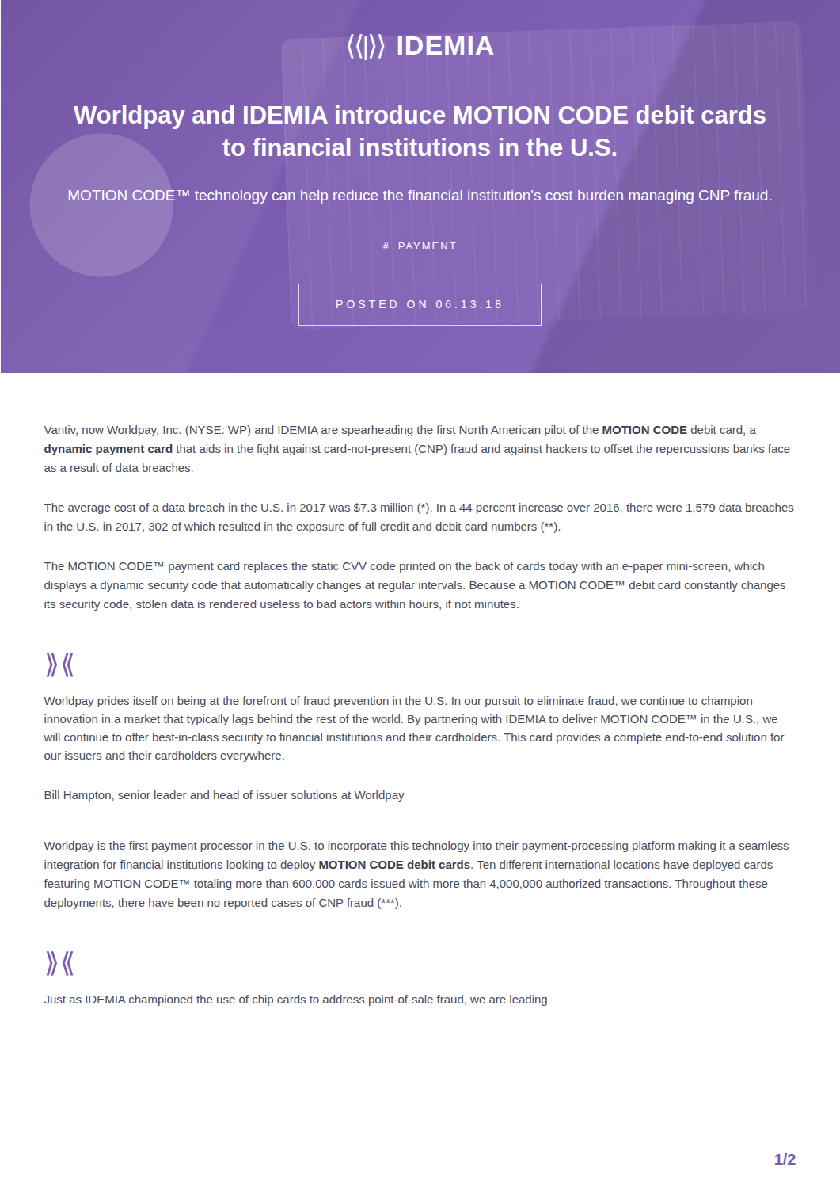⟨⟨|⟩⟩ IDEMIA
Worldpay and IDEMIA introduce MOTION CODE debit cards to financial institutions in the U.S.
MOTION CODE™ technology can help reduce the financial institution's cost burden managing CNP fraud.
#PAYMENT
POSTED ON 06.13.18
Vantiv, now Worldpay, Inc. (NYSE: WP) and IDEMIA are spearheading the first North American pilot of the MOTION CODE debit card, a dynamic payment card that aids in the fight against card-not-present (CNP) fraud and against hackers to offset the repercussions banks face as a result of data breaches.
The average cost of a data breach in the U.S. in 2017 was $7.3 million (*). In a 44 percent increase over 2016, there were 1,579 data breaches in the U.S. in 2017, 302 of which resulted in the exposure of full credit and debit card numbers (**).
The MOTION CODE™ payment card replaces the static CVV code printed on the back of cards today with an e-paper mini-screen, which displays a dynamic security code that automatically changes at regular intervals. Because a MOTION CODE™ debit card constantly changes its security code, stolen data is rendered useless to bad actors within hours, if not minutes.
⟫ ⟪
Worldpay prides itself on being at the forefront of fraud prevention in the U.S. In our pursuit to eliminate fraud, we continue to champion innovation in a market that typically lags behind the rest of the world. By partnering with IDEMIA to deliver MOTION CODE™ in the U.S., we will continue to offer best-in-class security to financial institutions and their cardholders. This card provides a complete end-to-end solution for our issuers and their cardholders everywhere.
Bill Hampton, senior leader and head of issuer solutions at Worldpay
Worldpay is the first payment processor in the U.S. to incorporate this technology into their payment-processing platform making it a seamless integration for financial institutions looking to deploy MOTION CODE debit cards. Ten different international locations have deployed cards featuring MOTION CODE™ totaling more than 600,000 cards issued with more than 4,000,000 authorized transactions. Throughout these deployments, there have been no reported cases of CNP fraud (***).
⟫ ⟪
Just as IDEMIA championed the use of chip cards to address point-of-sale fraud, we are leading
1/2